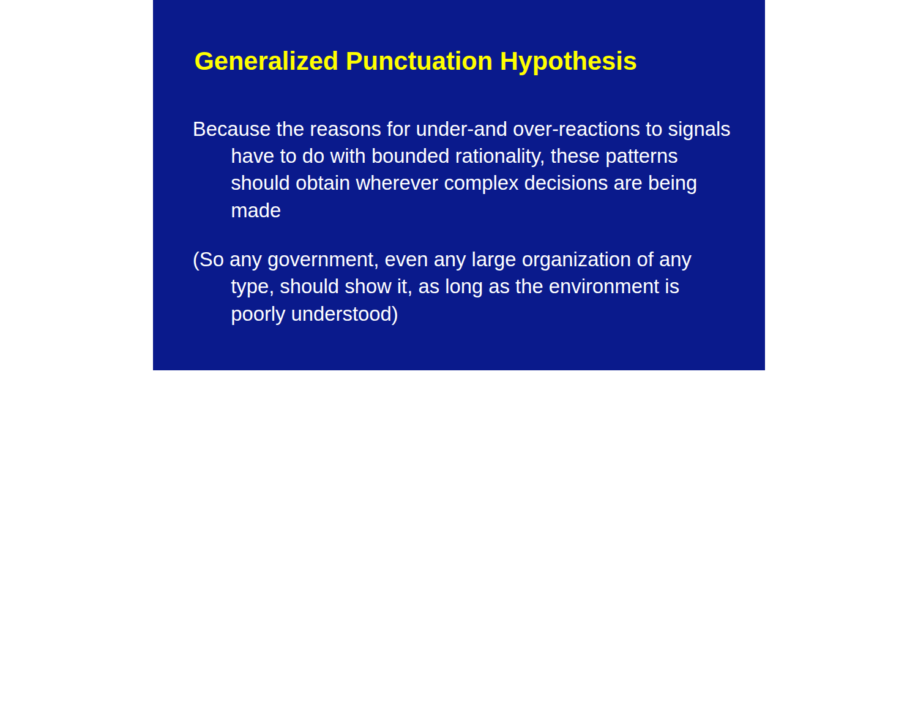Generalized Punctuation Hypothesis
Because the reasons for under-and over-reactions to signals have to do with bounded rationality, these patterns should obtain wherever complex decisions are being made
(So any government, even any large organization of any type, should show it, as long as the environment is poorly understood)